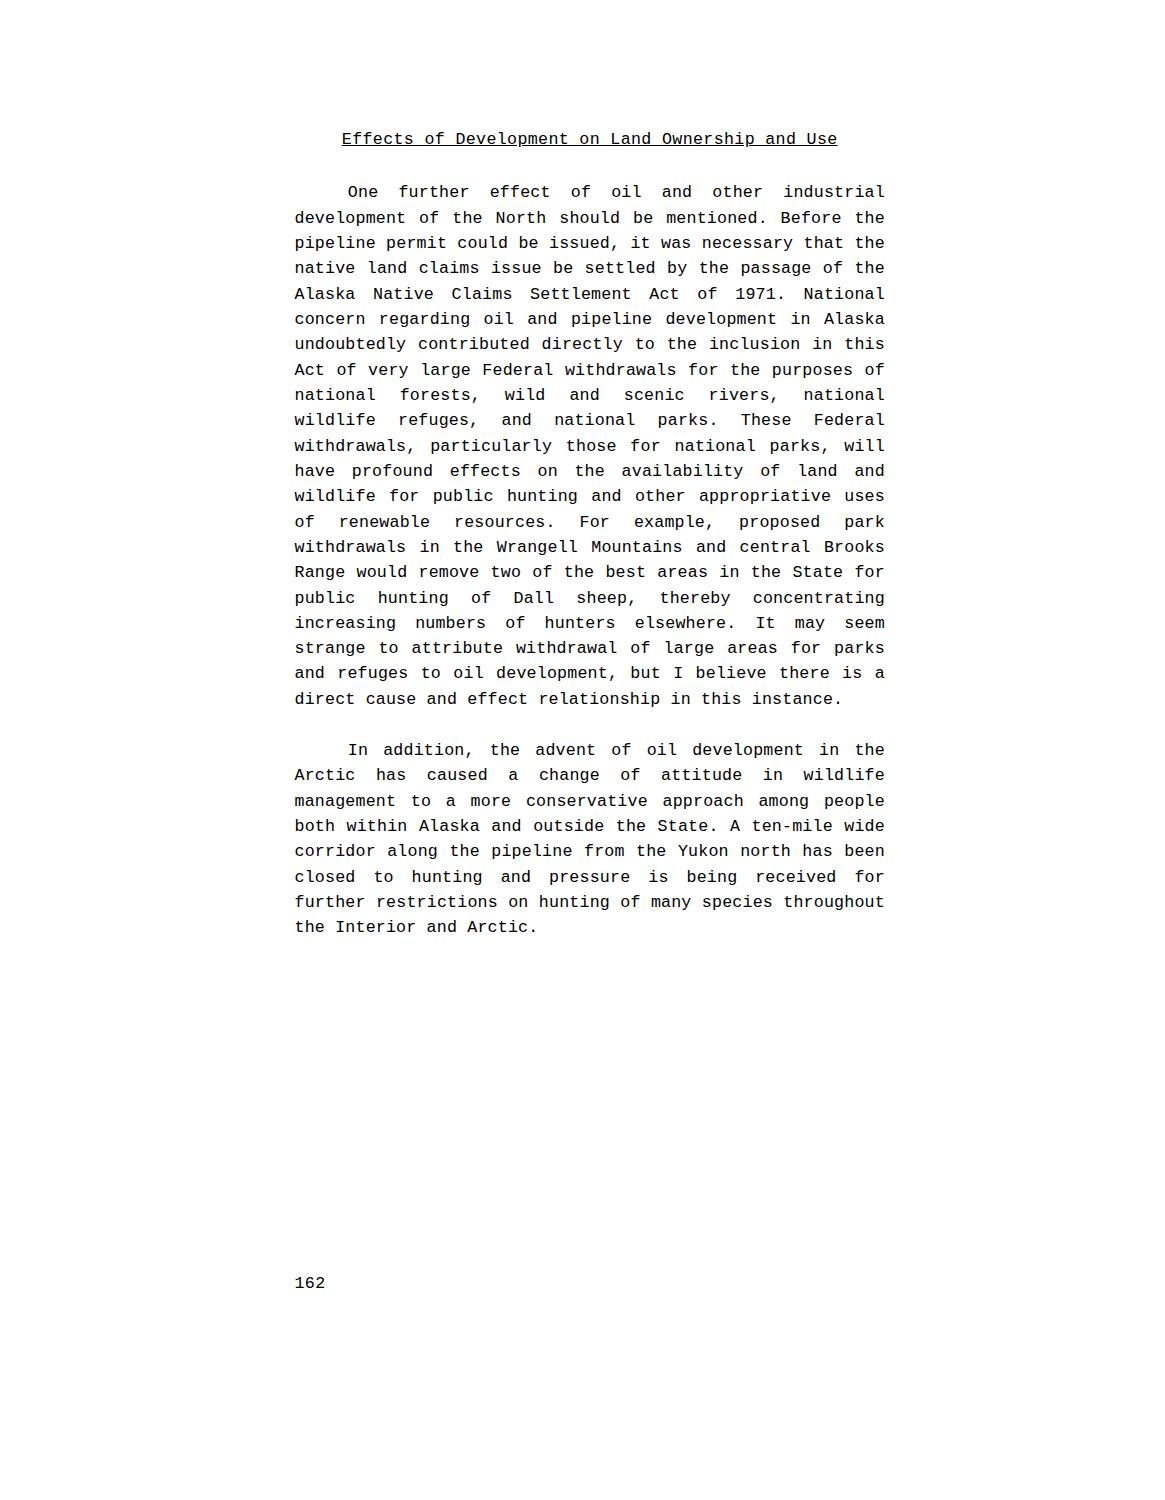Effects of Development on Land Ownership and Use
One further effect of oil and other industrial development of the North should be mentioned. Before the pipeline permit could be issued, it was necessary that the native land claims issue be settled by the passage of the Alaska Native Claims Settlement Act of 1971. National concern regarding oil and pipeline development in Alaska undoubtedly contributed directly to the inclusion in this Act of very large Federal withdrawals for the purposes of national forests, wild and scenic rivers, national wildlife refuges, and national parks. These Federal withdrawals, particularly those for national parks, will have profound effects on the availability of land and wildlife for public hunting and other appropriative uses of renewable resources. For example, proposed park withdrawals in the Wrangell Mountains and central Brooks Range would remove two of the best areas in the State for public hunting of Dall sheep, thereby concentrating increasing numbers of hunters elsewhere. It may seem strange to attribute withdrawal of large areas for parks and refuges to oil development, but I believe there is a direct cause and effect relationship in this instance.
In addition, the advent of oil development in the Arctic has caused a change of attitude in wildlife management to a more conservative approach among people both within Alaska and outside the State. A ten-mile wide corridor along the pipeline from the Yukon north has been closed to hunting and pressure is being received for further restrictions on hunting of many species throughout the Interior and Arctic.
162